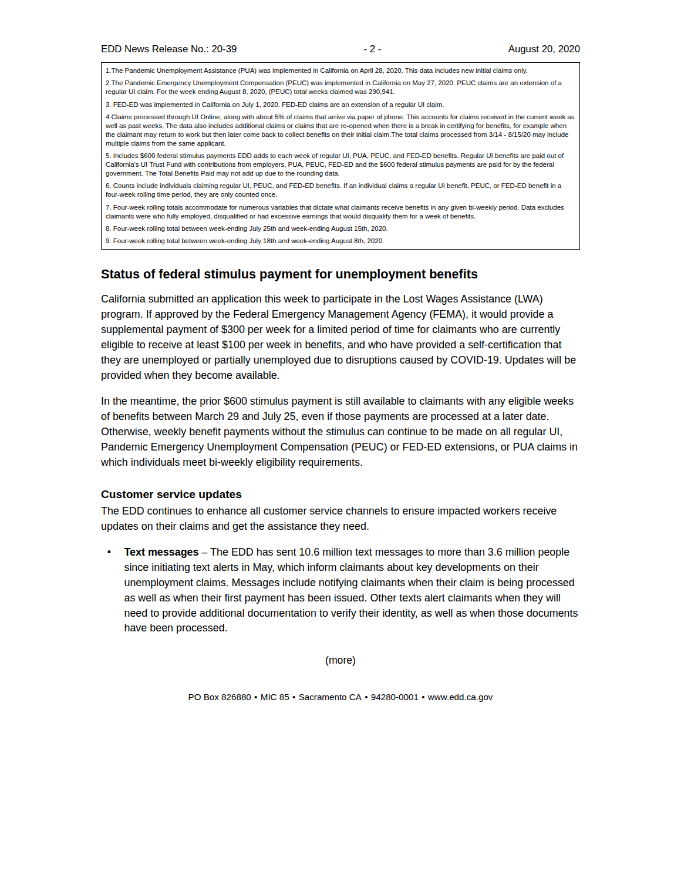EDD News Release No.: 20-39 - 2 - August 20, 2020
1.The Pandemic Unemployment Assistance (PUA) was implemented in California on April 28, 2020. This data includes new initial claims only.
2.The Pandemic Emergency Unemployment Compensation (PEUC) was implemented in California on May 27, 2020. PEUC claims are an extension of a regular UI claim. For the week ending August 8, 2020, (PEUC) total weeks claimed was 290,941.
3. FED-ED was implemented in California on July 1, 2020. FED-ED claims are an extension of a regular UI claim.
4.Claims processed through UI Online, along with about 5% of claims that arrive via paper of phone. This accounts for claims received in the current week as well as past weeks. The data also includes additional claims or claims that are re-opened when there is a break in certifying for benefits, for example when the claimant may return to work but then later come back to collect benefits on their initial claim.The total claims processed from 3/14 - 8/15/20 may include multiple claims from the same applicant.
5. Includes $600 federal stimulus payments EDD adds to each week of regular UI, PUA, PEUC, and FED-ED benefits. Regular UI benefits are paid out of California's UI Trust Fund with contributions from employers, PUA, PEUC, FED-ED and the $600 federal stimulus payments are paid for by the federal government. The Total Benefits Paid may not add up due to the rounding data.
6. Counts include individuals claiming regular UI, PEUC, and FED-ED benefits. If an individual claims a regular UI benefit, PEUC, or FED-ED benefit in a four-week rolling time period, they are only counted once.
7. Four-week rolling totals accommodate for numerous variables that dictate what claimants receive benefits in any given bi-weekly period. Data excludes claimants were who fully employed, disqualified or had excessive earnings that would disqualify them for a week of benefits.
8. Four-week rolling total between week-ending July 25th and week-ending August 15th, 2020.
9. Four-week rolling total between week-ending July 18th and week-ending August 8th, 2020.
Status of federal stimulus payment for unemployment benefits
California submitted an application this week to participate in the Lost Wages Assistance (LWA) program. If approved by the Federal Emergency Management Agency (FEMA), it would provide a supplemental payment of $300 per week for a limited period of time for claimants who are currently eligible to receive at least $100 per week in benefits, and who have provided a self-certification that they are unemployed or partially unemployed due to disruptions caused by COVID-19. Updates will be provided when they become available.
In the meantime, the prior $600 stimulus payment is still available to claimants with any eligible weeks of benefits between March 29 and July 25, even if those payments are processed at a later date. Otherwise, weekly benefit payments without the stimulus can continue to be made on all regular UI, Pandemic Emergency Unemployment Compensation (PEUC) or FED-ED extensions, or PUA claims in which individuals meet bi-weekly eligibility requirements.
Customer service updates
The EDD continues to enhance all customer service channels to ensure impacted workers receive updates on their claims and get the assistance they need.
Text messages – The EDD has sent 10.6 million text messages to more than 3.6 million people since initiating text alerts in May, which inform claimants about key developments on their unemployment claims. Messages include notifying claimants when their claim is being processed as well as when their first payment has been issued. Other texts alert claimants when they will need to provide additional documentation to verify their identity, as well as when those documents have been processed.
(more)
PO Box 826880•MIC 85•Sacramento CA•94280-0001•www.edd.ca.gov